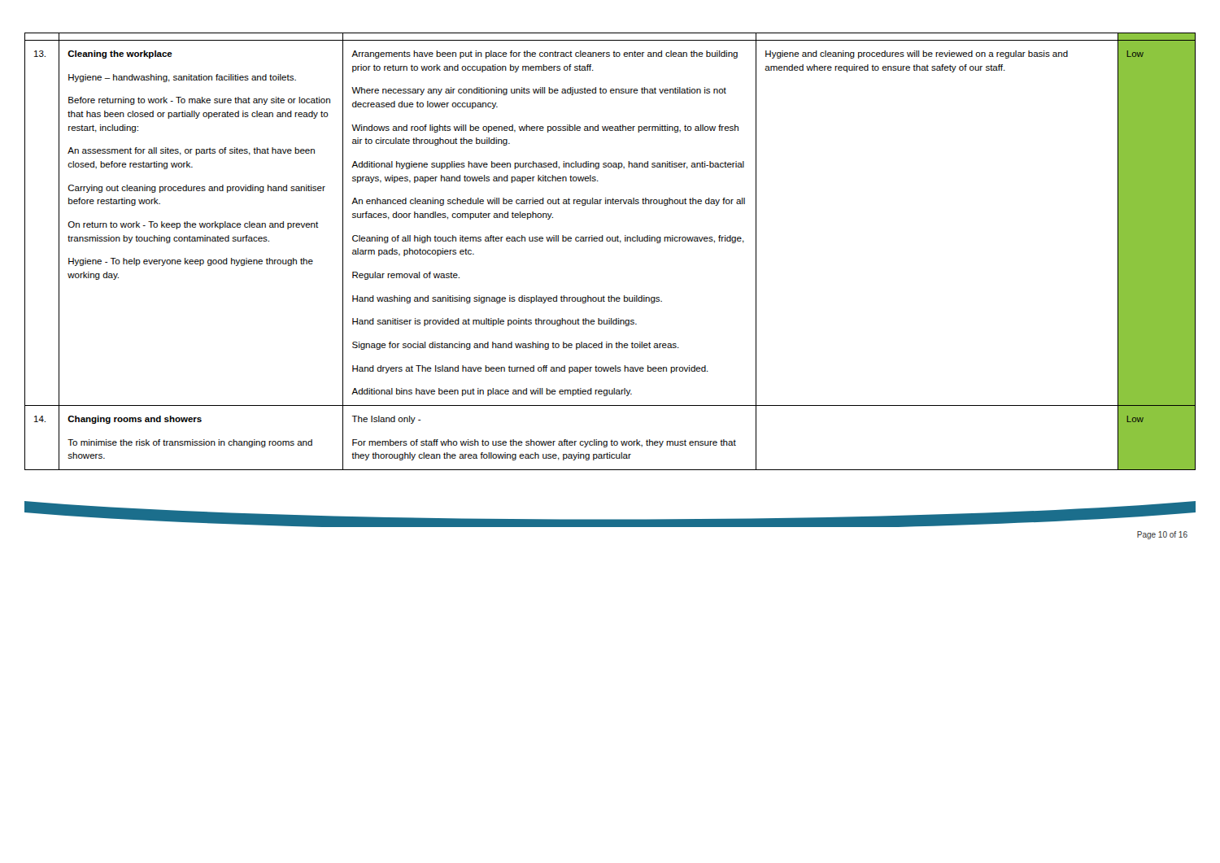| 13. | Cleaning the workplace Hygiene – handwashing, sanitation facilities and toilets. Before returning to work - To make sure that any site or location that has been closed or partially operated is clean and ready to restart, including: An assessment for all sites, or parts of sites, that have been closed, before restarting work. Carrying out cleaning procedures and providing hand sanitiser before restarting work. On return to work - To keep the workplace clean and prevent transmission by touching contaminated surfaces. Hygiene - To help everyone keep good hygiene through the working day. | Arrangements have been put in place for the contract cleaners to enter and clean the building prior to return to work and occupation by members of staff. Where necessary any air conditioning units will be adjusted to ensure that ventilation is not decreased due to lower occupancy. Windows and roof lights will be opened, where possible and weather permitting, to allow fresh air to circulate throughout the building. Additional hygiene supplies have been purchased, including soap, hand sanitiser, anti-bacterial sprays, wipes, paper hand towels and paper kitchen towels. An enhanced cleaning schedule will be carried out at regular intervals throughout the day for all surfaces, door handles, computer and telephony. Cleaning of all high touch items after each use will be carried out, including microwaves, fridge, alarm pads, photocopiers etc. Regular removal of waste. Hand washing and sanitising signage is displayed throughout the buildings. Hand sanitiser is provided at multiple points throughout the buildings. Signage for social distancing and hand washing to be placed in the toilet areas. Hand dryers at The Island have been turned off and paper towels have been provided. Additional bins have been put in place and will be emptied regularly. | Hygiene and cleaning procedures will be reviewed on a regular basis and amended where required to ensure that safety of our staff. | Low |
| 14. | Changing rooms and showers To minimise the risk of transmission in changing rooms and showers. | The Island only - For members of staff who wish to use the shower after cycling to work, they must ensure that they thoroughly clean the area following each use, paying particular | | Low |
Page 10 of 16